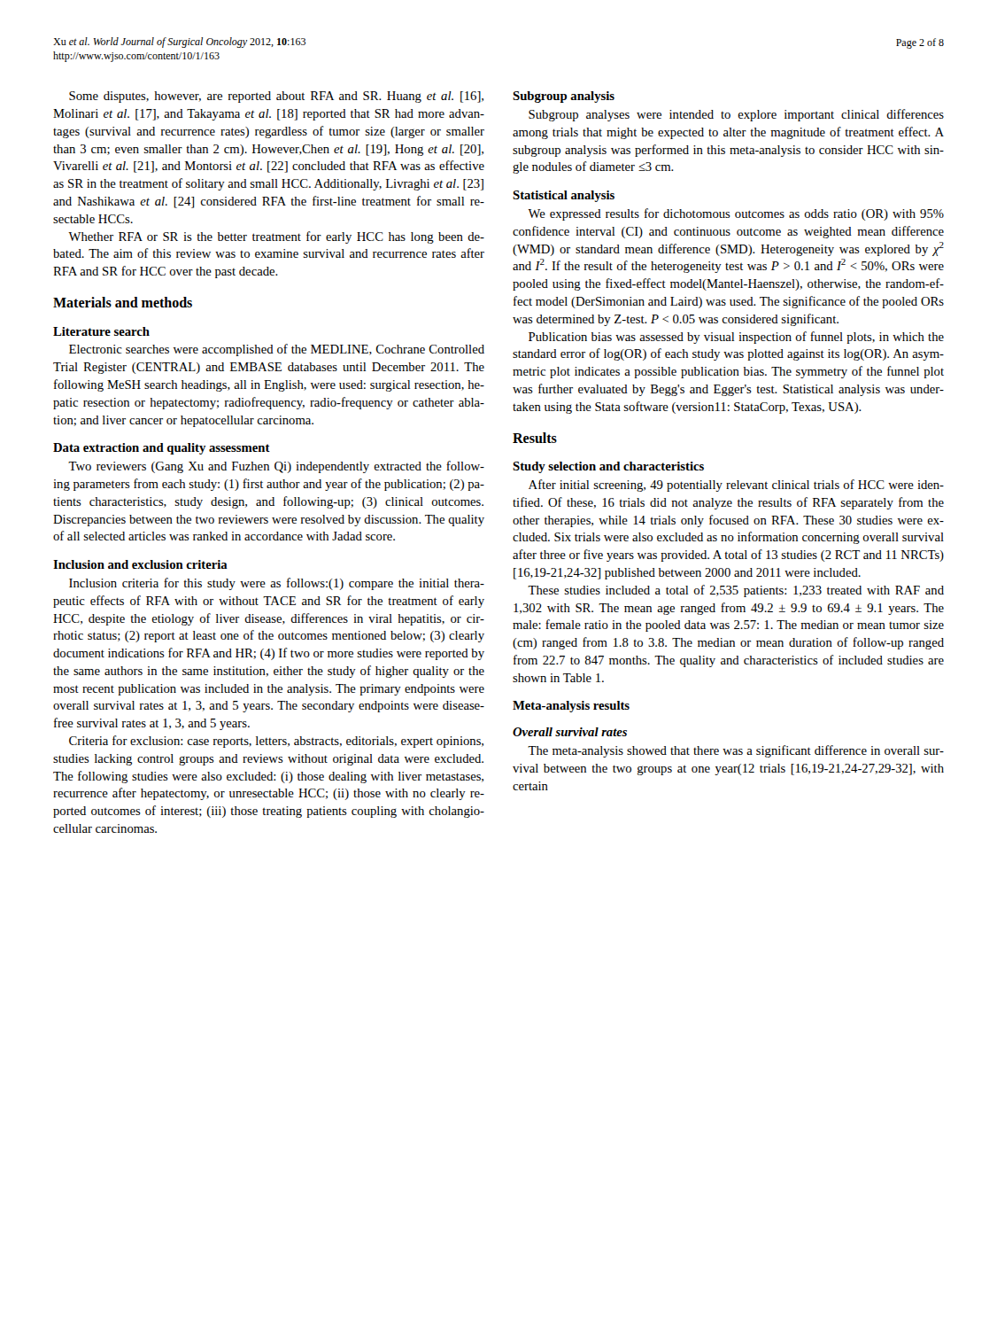Xu et al. World Journal of Surgical Oncology 2012, 10:163
http://www.wjso.com/content/10/1/163
Page 2 of 8
Some disputes, however, are reported about RFA and SR. Huang et al. [16], Molinari et al. [17], and Takayama et al. [18] reported that SR had more advantages (survival and recurrence rates) regardless of tumor size (larger or smaller than 3 cm; even smaller than 2 cm). However,Chen et al. [19], Hong et al. [20], Vivarelli et al. [21], and Montorsi et al. [22] concluded that RFA was as effective as SR in the treatment of solitary and small HCC. Additionally, Livraghi et al. [23] and Nashikawa et al. [24] considered RFA the first-line treatment for small resectable HCCs.
Whether RFA or SR is the better treatment for early HCC has long been debated. The aim of this review was to examine survival and recurrence rates after RFA and SR for HCC over the past decade.
Materials and methods
Literature search
Electronic searches were accomplished of the MEDLINE, Cochrane Controlled Trial Register (CENTRAL) and EMBASE databases until December 2011. The following MeSH search headings, all in English, were used: surgical resection, hepatic resection or hepatectomy; radiofrequency, radio-frequency or catheter ablation; and liver cancer or hepatocellular carcinoma.
Data extraction and quality assessment
Two reviewers (Gang Xu and Fuzhen Qi) independently extracted the following parameters from each study: (1) first author and year of the publication; (2) patients characteristics, study design, and following-up; (3) clinical outcomes. Discrepancies between the two reviewers were resolved by discussion. The quality of all selected articles was ranked in accordance with Jadad score.
Inclusion and exclusion criteria
Inclusion criteria for this study were as follows:(1) compare the initial therapeutic effects of RFA with or without TACE and SR for the treatment of early HCC, despite the etiology of liver disease, differences in viral hepatitis, or cirrhotic status; (2) report at least one of the outcomes mentioned below; (3) clearly document indications for RFA and HR; (4) If two or more studies were reported by the same authors in the same institution, either the study of higher quality or the most recent publication was included in the analysis. The primary endpoints were overall survival rates at 1, 3, and 5 years. The secondary endpoints were disease-free survival rates at 1, 3, and 5 years.
Criteria for exclusion: case reports, letters, abstracts, editorials, expert opinions, studies lacking control groups and reviews without original data were excluded. The following studies were also excluded: (i) those dealing with liver metastases, recurrence after hepatectomy, or unresectable HCC; (ii) those with no clearly reported outcomes of interest; (iii) those treating patients coupling with cholangiocellular carcinomas.
Subgroup analysis
Subgroup analyses were intended to explore important clinical differences among trials that might be expected to alter the magnitude of treatment effect. A subgroup analysis was performed in this meta-analysis to consider HCC with single nodules of diameter ≤3 cm.
Statistical analysis
We expressed results for dichotomous outcomes as odds ratio (OR) with 95% confidence interval (CI) and continuous outcome as weighted mean difference (WMD) or standard mean difference (SMD). Heterogeneity was explored by χ2 and I2. If the result of the heterogeneity test was P > 0.1 and I2 < 50%, ORs were pooled using the fixed-effect model(Mantel-Haenszel), otherwise, the random-effect model (DerSimonian and Laird) was used. The significance of the pooled ORs was determined by Z-test. P < 0.05 was considered significant.
Publication bias was assessed by visual inspection of funnel plots, in which the standard error of log(OR) of each study was plotted against its log(OR). An asymmetric plot indicates a possible publication bias. The symmetry of the funnel plot was further evaluated by Begg's and Egger's test. Statistical analysis was undertaken using the Stata software (version11: StataCorp, Texas, USA).
Results
Study selection and characteristics
After initial screening, 49 potentially relevant clinical trials of HCC were identified. Of these, 16 trials did not analyze the results of RFA separately from the other therapies, while 14 trials only focused on RFA. These 30 studies were excluded. Six trials were also excluded as no information concerning overall survival after three or five years was provided. A total of 13 studies (2 RCT and 11 NRCTs) [16,19-21,24-32] published between 2000 and 2011 were included.
These studies included a total of 2,535 patients: 1,233 treated with RAF and 1,302 with SR. The mean age ranged from 49.2 ± 9.9 to 69.4 ± 9.1 years. The male: female ratio in the pooled data was 2.57: 1. The median or mean tumor size (cm) ranged from 1.8 to 3.8. The median or mean duration of follow-up ranged from 22.7 to 847 months. The quality and characteristics of included studies are shown in Table 1.
Meta-analysis results
Overall survival rates
The meta-analysis showed that there was a significant difference in overall survival between the two groups at one year(12 trials [16,19-21,24-27,29-32], with certain